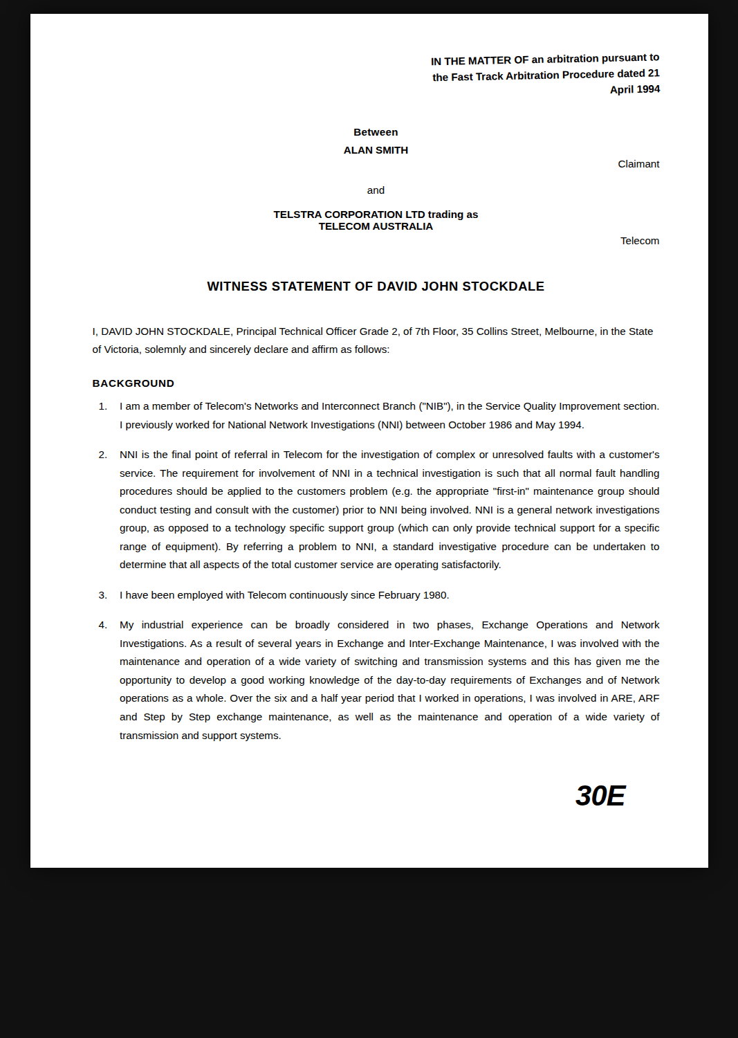IN THE MATTER OF an arbitration pursuant to
the Fast Track Arbitration Procedure dated 21
April 1994
Between
ALAN SMITH
Claimant
and
TELSTRA CORPORATION LTD trading as
TELECOM AUSTRALIA
Telecom
WITNESS STATEMENT OF DAVID JOHN STOCKDALE
I, DAVID JOHN STOCKDALE, Principal Technical Officer Grade 2, of 7th Floor, 35 Collins Street, Melbourne, in the State of Victoria, solemnly and sincerely declare and affirm as follows:
BACKGROUND
I am a member of Telecom's Networks and Interconnect Branch ("NIB"), in the Service Quality Improvement section. I previously worked for National Network Investigations (NNI) between October 1986 and May 1994.
NNI is the final point of referral in Telecom for the investigation of complex or unresolved faults with a customer's service. The requirement for involvement of NNI in a technical investigation is such that all normal fault handling procedures should be applied to the customers problem (e.g. the appropriate "first-in" maintenance group should conduct testing and consult with the customer) prior to NNI being involved. NNI is a general network investigations group, as opposed to a technology specific support group (which can only provide technical support for a specific range of equipment). By referring a problem to NNI, a standard investigative procedure can be undertaken to determine that all aspects of the total customer service are operating satisfactorily.
I have been employed with Telecom continuously since February 1980.
My industrial experience can be broadly considered in two phases, Exchange Operations and Network Investigations. As a result of several years in Exchange and Inter-Exchange Maintenance, I was involved with the maintenance and operation of a wide variety of switching and transmission systems and this has given me the opportunity to develop a good working knowledge of the day-to-day requirements of Exchanges and of Network operations as a whole. Over the six and a half year period that I worked in operations, I was involved in ARE, ARF and Step by Step exchange maintenance, as well as the maintenance and operation of a wide variety of transmission and support systems.
30E